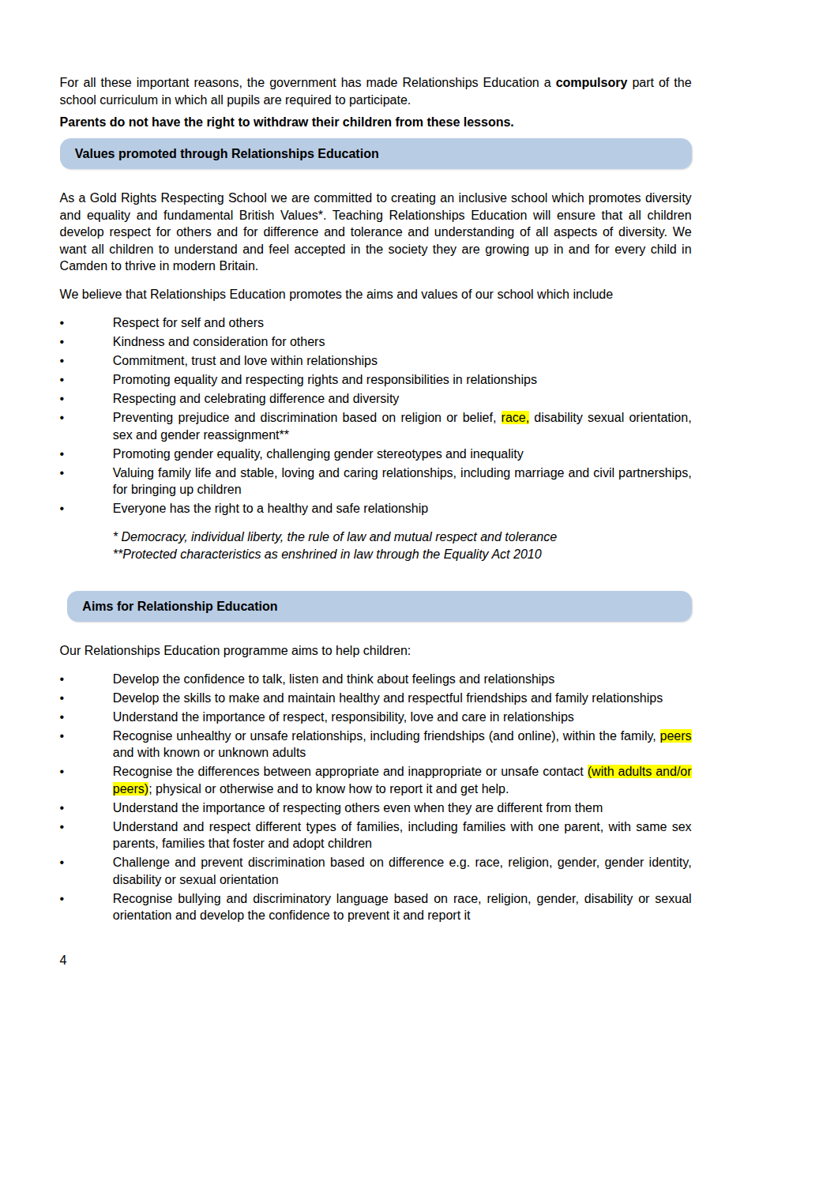For all these important reasons, the government has made Relationships Education a compulsory part of the school curriculum in which all pupils are required to participate.
Parents do not have the right to withdraw their children from these lessons.
Values promoted through Relationships Education
As a Gold Rights Respecting School we are committed to creating an inclusive school which promotes diversity and equality and fundamental British Values*. Teaching Relationships Education will ensure that all children develop respect for others and for difference and tolerance and understanding of all aspects of diversity. We want all children to understand and feel accepted in the society they are growing up in and for every child in Camden to thrive in modern Britain.
We believe that Relationships Education promotes the aims and values of our school which include
Respect for self and others
Kindness and consideration for others
Commitment, trust and love within relationships
Promoting equality and respecting rights and responsibilities in relationships
Respecting and celebrating difference and diversity
Preventing prejudice and discrimination based on religion or belief, race, disability sexual orientation, sex and gender reassignment**
Promoting gender equality, challenging gender stereotypes and inequality
Valuing family life and stable, loving and caring relationships, including marriage and civil partnerships, for bringing up children
Everyone has the right to a healthy and safe relationship
* Democracy, individual liberty, the rule of law and mutual respect and tolerance
**Protected characteristics as enshrined in law through the Equality Act 2010
Aims for Relationship Education
Our Relationships Education programme aims to help children:
Develop the confidence to talk, listen and think about feelings and relationships
Develop the skills to make and maintain healthy and respectful friendships and family relationships
Understand the importance of respect, responsibility, love and care in relationships
Recognise unhealthy or unsafe relationships, including friendships (and online), within the family, peers and with known or unknown adults
Recognise the differences between appropriate and inappropriate or unsafe contact (with adults and/or peers); physical or otherwise and to know how to report it and get help.
Understand the importance of respecting others even when they are different from them
Understand and respect different types of families, including families with one parent, with same sex parents, families that foster and adopt children
Challenge and prevent discrimination based on difference e.g. race, religion, gender, gender identity, disability or sexual orientation
Recognise bullying and discriminatory language based on race, religion, gender, disability or sexual orientation and develop the confidence to prevent it and report it
4